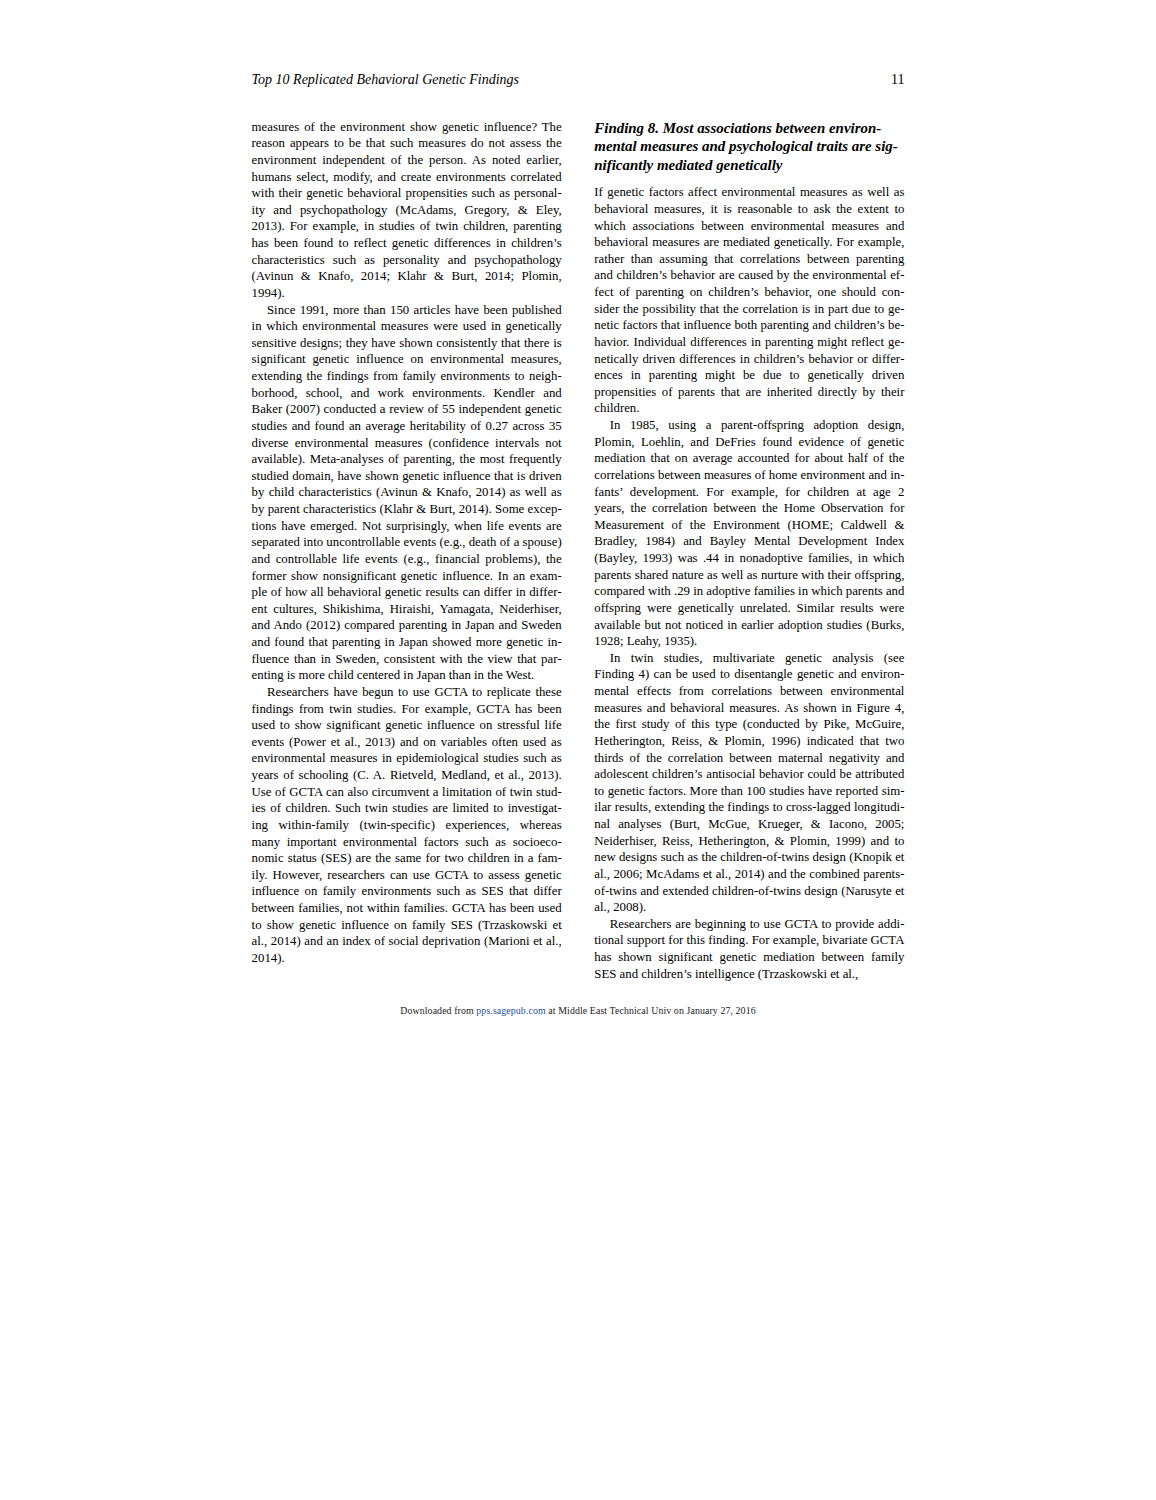Top 10 Replicated Behavioral Genetic Findings 11
measures of the environment show genetic influence? The reason appears to be that such measures do not assess the environment independent of the person. As noted earlier, humans select, modify, and create environments correlated with their genetic behavioral propensities such as personality and psychopathology (McAdams, Gregory, & Eley, 2013). For example, in studies of twin children, parenting has been found to reflect genetic differences in children’s characteristics such as personality and psychopathology (Avinun & Knafo, 2014; Klahr & Burt, 2014; Plomin, 1994).
Since 1991, more than 150 articles have been published in which environmental measures were used in genetically sensitive designs; they have shown consistently that there is significant genetic influence on environmental measures, extending the findings from family environments to neighborhood, school, and work environments. Kendler and Baker (2007) conducted a review of 55 independent genetic studies and found an average heritability of 0.27 across 35 diverse environmental measures (confidence intervals not available). Meta-analyses of parenting, the most frequently studied domain, have shown genetic influence that is driven by child characteristics (Avinun & Knafo, 2014) as well as by parent characteristics (Klahr & Burt, 2014). Some exceptions have emerged. Not surprisingly, when life events are separated into uncontrollable events (e.g., death of a spouse) and controllable life events (e.g., financial problems), the former show nonsignificant genetic influence. In an example of how all behavioral genetic results can differ in different cultures, Shikishima, Hiraishi, Yamagata, Neiderhiser, and Ando (2012) compared parenting in Japan and Sweden and found that parenting in Japan showed more genetic influence than in Sweden, consistent with the view that parenting is more child centered in Japan than in the West.
Researchers have begun to use GCTA to replicate these findings from twin studies. For example, GCTA has been used to show significant genetic influence on stressful life events (Power et al., 2013) and on variables often used as environmental measures in epidemiological studies such as years of schooling (C. A. Rietveld, Medland, et al., 2013). Use of GCTA can also circumvent a limitation of twin studies of children. Such twin studies are limited to investigating within-family (twin-specific) experiences, whereas many important environmental factors such as socioeconomic status (SES) are the same for two children in a family. However, researchers can use GCTA to assess genetic influence on family environments such as SES that differ between families, not within families. GCTA has been used to show genetic influence on family SES (Trzaskowski et al., 2014) and an index of social deprivation (Marioni et al., 2014).
Finding 8. Most associations between environmental measures and psychological traits are significantly mediated genetically
If genetic factors affect environmental measures as well as behavioral measures, it is reasonable to ask the extent to which associations between environmental measures and behavioral measures are mediated genetically. For example, rather than assuming that correlations between parenting and children’s behavior are caused by the environmental effect of parenting on children’s behavior, one should consider the possibility that the correlation is in part due to genetic factors that influence both parenting and children’s behavior. Individual differences in parenting might reflect genetically driven differences in children’s behavior or differences in parenting might be due to genetically driven propensities of parents that are inherited directly by their children.
In 1985, using a parent-offspring adoption design, Plomin, Loehlin, and DeFries found evidence of genetic mediation that on average accounted for about half of the correlations between measures of home environment and infants’ development. For example, for children at age 2 years, the correlation between the Home Observation for Measurement of the Environment (HOME; Caldwell & Bradley, 1984) and Bayley Mental Development Index (Bayley, 1993) was .44 in nonadoptive families, in which parents shared nature as well as nurture with their offspring, compared with .29 in adoptive families in which parents and offspring were genetically unrelated. Similar results were available but not noticed in earlier adoption studies (Burks, 1928; Leahy, 1935).
In twin studies, multivariate genetic analysis (see Finding 4) can be used to disentangle genetic and environmental effects from correlations between environmental measures and behavioral measures. As shown in Figure 4, the first study of this type (conducted by Pike, McGuire, Hetherington, Reiss, & Plomin, 1996) indicated that two thirds of the correlation between maternal negativity and adolescent children’s antisocial behavior could be attributed to genetic factors. More than 100 studies have reported similar results, extending the findings to cross-lagged longitudinal analyses (Burt, McGue, Krueger, & Iacono, 2005; Neiderhiser, Reiss, Hetherington, & Plomin, 1999) and to new designs such as the children-of-twins design (Knopik et al., 2006; McAdams et al., 2014) and the combined parents-of-twins and extended children-of-twins design (Narusyte et al., 2008).
Researchers are beginning to use GCTA to provide additional support for this finding. For example, bivariate GCTA has shown significant genetic mediation between family SES and children’s intelligence (Trzaskowski et al.,
Downloaded from pps.sagepub.com at Middle East Technical Univ on January 27, 2016